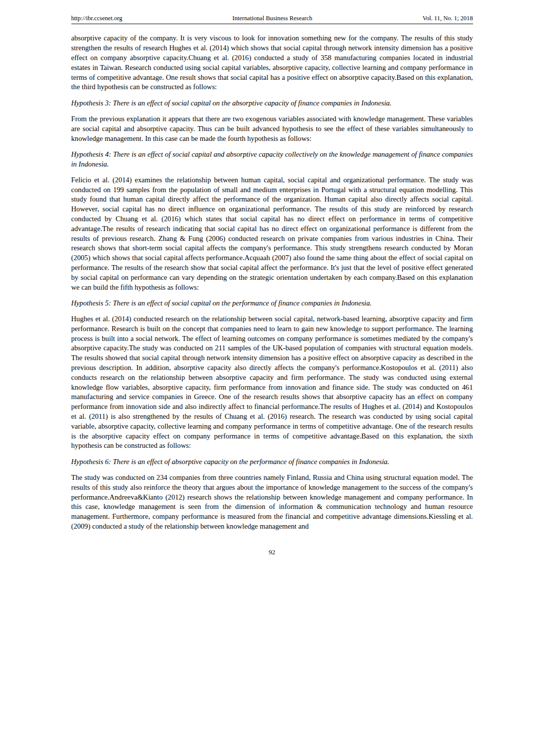http://ibr.ccsenet.org International Business Research Vol. 11, No. 1; 2018
absorptive capacity of the company. It is very viscous to look for innovation something new for the company. The results of this study strengthen the results of research Hughes et al. (2014) which shows that social capital through network intensity dimension has a positive effect on company absorptive capacity.Chuang et al. (2016) conducted a study of 358 manufacturing companies located in industrial estates in Taiwan. Research conducted using social capital variables, absorptive capacity, collective learning and company performance in terms of competitive advantage. One result shows that social capital has a positive effect on absorptive capacity.Based on this explanation, the third hypothesis can be constructed as follows:
Hypothesis 3: There is an effect of social capital on the absorptive capacity of finance companies in Indonesia.
From the previous explanation it appears that there are two exogenous variables associated with knowledge management. These variables are social capital and absorptive capacity. Thus can be built advanced hypothesis to see the effect of these variables simultaneously to knowledge management. In this case can be made the fourth hypothesis as follows:
Hypothesis 4: There is an effect of social capital and absorptive capacity collectively on the knowledge management of finance companies in Indonesia.
Felicio et al. (2014) examines the relationship between human capital, social capital and organizational performance. The study was conducted on 199 samples from the population of small and medium enterprises in Portugal with a structural equation modelling. This study found that human capital directly affect the performance of the organization. Human capital also directly affects social capital. However, social capital has no direct influence on organizational performance. The results of this study are reinforced by research conducted by Chuang et al. (2016) which states that social capital has no direct effect on performance in terms of competitive advantage.The results of research indicating that social capital has no direct effect on organizational performance is different from the results of previous research. Zhang & Fung (2006) conducted research on private companies from various industries in China. Their research shows that short-term social capital affects the company's performance. This study strengthens research conducted by Moran (2005) which shows that social capital affects performance.Acquaah (2007) also found the same thing about the effect of social capital on performance. The results of the research show that social capital affect the performance. It's just that the level of positive effect generated by social capital on performance can vary depending on the strategic orientation undertaken by each company.Based on this explanation we can build the fifth hypothesis as follows:
Hypothesis 5: There is an effect of social capital on the performance of finance companies in Indonesia.
Hughes et al. (2014) conducted research on the relationship between social capital, network-based learning, absorptive capacity and firm performance. Research is built on the concept that companies need to learn to gain new knowledge to support performance. The learning process is built into a social network. The effect of learning outcomes on company performance is sometimes mediated by the company's absorptive capacity.The study was conducted on 211 samples of the UK-based population of companies with structural equation models. The results showed that social capital through network intensity dimension has a positive effect on absorptive capacity as described in the previous description. In addition, absorptive capacity also directly affects the company's performance.Kostopoulos et al. (2011) also conducts research on the relationship between absorptive capacity and firm performance. The study was conducted using external knowledge flow variables, absorptive capacity, firm performance from innovation and finance side. The study was conducted on 461 manufacturing and service companies in Greece. One of the research results shows that absorptive capacity has an effect on company performance from innovation side and also indirectly affect to financial performance.The results of Hughes et al. (2014) and Kostopoulos et al. (2011) is also strengthened by the results of Chuang et al. (2016) research. The research was conducted by using social capital variable, absorptive capacity, collective learning and company performance in terms of competitive advantage. One of the research results is the absorptive capacity effect on company performance in terms of competitive advantage.Based on this explanation, the sixth hypothesis can be constructed as follows:
Hypothesis 6: There is an effect of absorptive capacity on the performance of finance companies in Indonesia.
The study was conducted on 234 companies from three countries namely Finland, Russia and China using structural equation model. The results of this study also reinforce the theory that argues about the importance of knowledge management to the success of the company's performance.Andreeva&Kianto (2012) research shows the relationship between knowledge management and company performance. In this case, knowledge management is seen from the dimension of information & communication technology and human resource management. Furthermore, company performance is measured from the financial and competitive advantage dimensions.Kiessling et al. (2009) conducted a study of the relationship between knowledge management and
92